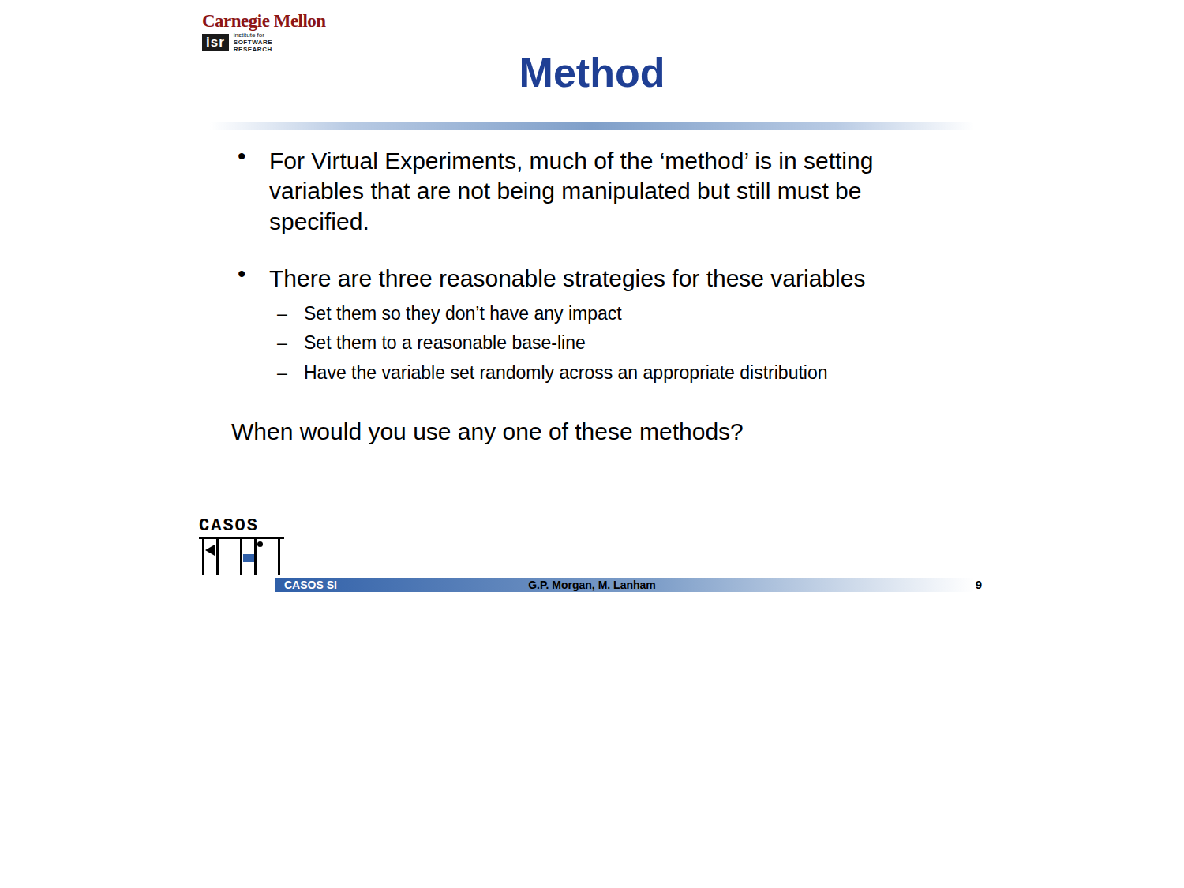Carnegie Mellon
isr
institute for
software
research
Method
For Virtual Experiments, much of the ‘method’ is in setting variables that are not being manipulated but still must be specified.
There are three reasonable strategies for these variables
Set them so they don’t have any impact
Set them to a reasonable base-line
Have the variable set randomly across an appropriate distribution
When would you use any one of these methods?
CASOS
CASOS SI
G.P. Morgan, M. Lanham
9